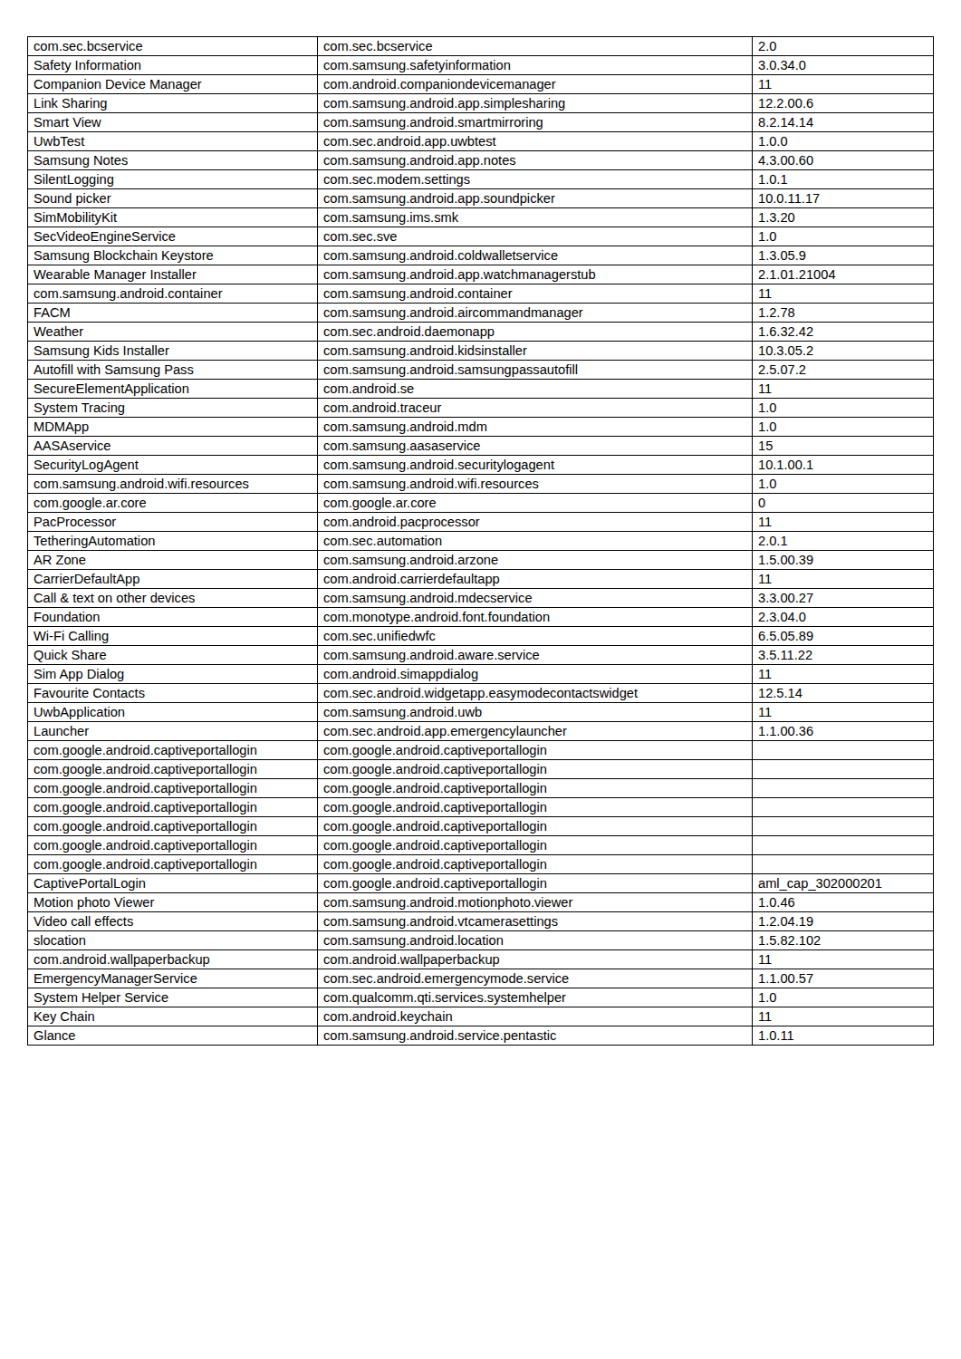| com.sec.bcservice | com.sec.bcservice | 2.0 |
| Safety Information | com.samsung.safetyinformation | 3.0.34.0 |
| Companion Device Manager | com.android.companiondevicemanager | 11 |
| Link Sharing | com.samsung.android.app.simplesharing | 12.2.00.6 |
| Smart View | com.samsung.android.smartmirroring | 8.2.14.14 |
| UwbTest | com.sec.android.app.uwbtest | 1.0.0 |
| Samsung Notes | com.samsung.android.app.notes | 4.3.00.60 |
| SilentLogging | com.sec.modem.settings | 1.0.1 |
| Sound picker | com.samsung.android.app.soundpicker | 10.0.11.17 |
| SimMobilityKit | com.samsung.ims.smk | 1.3.20 |
| SecVideoEngineService | com.sec.sve | 1.0 |
| Samsung Blockchain Keystore | com.samsung.android.coldwalletservice | 1.3.05.9 |
| Wearable Manager Installer | com.samsung.android.app.watchmanagerstub | 2.1.01.21004 |
| com.samsung.android.container | com.samsung.android.container | 11 |
| FACM | com.samsung.android.aircommandmanager | 1.2.78 |
| Weather | com.sec.android.daemonapp | 1.6.32.42 |
| Samsung Kids Installer | com.samsung.android.kidsinstaller | 10.3.05.2 |
| Autofill with Samsung Pass | com.samsung.android.samsungpassautofill | 2.5.07.2 |
| SecureElementApplication | com.android.se | 11 |
| System Tracing | com.android.traceur | 1.0 |
| MDMApp | com.samsung.android.mdm | 1.0 |
| AASAservice | com.samsung.aasaservice | 15 |
| SecurityLogAgent | com.samsung.android.securitylogagent | 10.1.00.1 |
| com.samsung.android.wifi.resources | com.samsung.android.wifi.resources | 1.0 |
| com.google.ar.core | com.google.ar.core | 0 |
| PacProcessor | com.android.pacprocessor | 11 |
| TetheringAutomation | com.sec.automation | 2.0.1 |
| AR Zone | com.samsung.android.arzone | 1.5.00.39 |
| CarrierDefaultApp | com.android.carrierdefaultapp | 11 |
| Call & text on other devices | com.samsung.android.mdecservice | 3.3.00.27 |
| Foundation | com.monotype.android.font.foundation | 2.3.04.0 |
| Wi-Fi Calling | com.sec.unifiedwfc | 6.5.05.89 |
| Quick Share | com.samsung.android.aware.service | 3.5.11.22 |
| Sim App Dialog | com.android.simappdialog | 11 |
| Favourite Contacts | com.sec.android.widgetapp.easymodecontactswidget | 12.5.14 |
| UwbApplication | com.samsung.android.uwb | 11 |
| Launcher | com.sec.android.app.emergencylauncher | 1.1.00.36 |
| com.google.android.captiveportallogin | com.google.android.captiveportallogin | |
| com.google.android.captiveportallogin | com.google.android.captiveportallogin | |
| com.google.android.captiveportallogin | com.google.android.captiveportallogin | |
| com.google.android.captiveportallogin | com.google.android.captiveportallogin | |
| com.google.android.captiveportallogin | com.google.android.captiveportallogin | |
| com.google.android.captiveportallogin | com.google.android.captiveportallogin | |
| com.google.android.captiveportallogin | com.google.android.captiveportallogin | |
| CaptivePortalLogin | com.google.android.captiveportallogin | aml_cap_302000201 |
| Motion photo Viewer | com.samsung.android.motionphoto.viewer | 1.0.46 |
| Video call effects | com.samsung.android.vtcamerasettings | 1.2.04.19 |
| slocation | com.samsung.android.location | 1.5.82.102 |
| com.android.wallpaperbackup | com.android.wallpaperbackup | 11 |
| EmergencyManagerService | com.sec.android.emergencymode.service | 1.1.00.57 |
| System Helper Service | com.qualcomm.qti.services.systemhelper | 1.0 |
| Key Chain | com.android.keychain | 11 |
| Glance | com.samsung.android.service.pentastic | 1.0.11 |